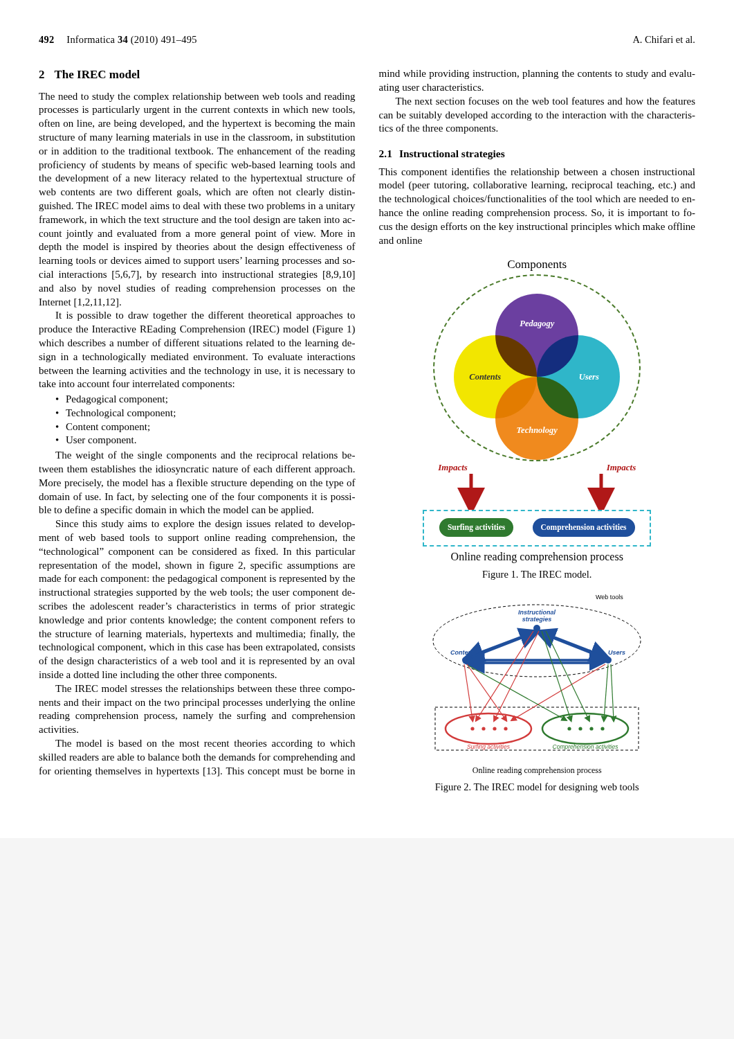492 Informatica 34 (2010) 491–495
A. Chifari et al.
2 The IREC model
The need to study the complex relationship between web tools and reading processes is particularly urgent in the current contexts in which new tools, often on line, are being developed, and the hypertext is becoming the main structure of many learning materials in use in the classroom, in substitution or in addition to the traditional textbook. The enhancement of the reading proficiency of students by means of specific web-based learning tools and the development of a new literacy related to the hypertextual structure of web contents are two different goals, which are often not clearly distinguished. The IREC model aims to deal with these two problems in a unitary framework, in which the text structure and the tool design are taken into account jointly and evaluated from a more general point of view. More in depth the model is inspired by theories about the design effectiveness of learning tools or devices aimed to support users’ learning processes and social interactions [5,6,7], by research into instructional strategies [8,9,10] and also by novel studies of reading comprehension processes on the Internet [1,2,11,12].
It is possible to draw together the different theoretical approaches to produce the Interactive REading Comprehension (IREC) model (Figure 1) which describes a number of different situations related to the learning design in a technologically mediated environment. To evaluate interactions between the learning activities and the technology in use, it is necessary to take into account four interrelated components:
Pedagogical component;
Technological component;
Content component;
User component.
The weight of the single components and the reciprocal relations between them establishes the idiosyncratic nature of each different approach. More precisely, the model has a flexible structure depending on the type of domain of use. In fact, by selecting one of the four components it is possible to define a specific domain in which the model can be applied.
Since this study aims to explore the design issues related to development of web based tools to support online reading comprehension, the “technological” component can be considered as fixed. In this particular representation of the model, shown in figure 2, specific assumptions are made for each component: the pedagogical component is represented by the instructional strategies supported by the web tools; the user component describes the adolescent reader’s characteristics in terms of prior strategic knowledge and prior contents knowledge; the content component refers to the structure of learning materials, hypertexts and multimedia; finally, the technological component, which in this case has been extrapolated, consists of the design characteristics of a web tool and it is represented by an oval inside a dotted line including the other three components.
The IREC model stresses the relationships between these three components and their impact on the two principal processes underlying the online reading comprehension process, namely the surfing and comprehension activities.
The model is based on the most recent theories according to which skilled readers are able to balance both the demands for comprehending and for orienting themselves in hypertexts [13]. This concept must be borne in mind while providing instruction, planning the contents to study and evaluating user characteristics.
The next section focuses on the web tool features and how the features can be suitably developed according to the interaction with the characteristics of the three components.
2.1 Instructional strategies
This component identifies the relationship between a chosen instructional model (peer tutoring, collaborative learning, reciprocal teaching, etc.) and the technological choices/functionalities of the tool which are needed to enhance the online reading comprehension process. So, it is important to focus the design efforts on the key instructional principles which make offline and online
Components
Pedagogy
Contents
Users
Technology
Impacts
Impacts
Surfing activities
Comprehension activities
Online reading comprehension process
Figure 1. The IREC model.
Web tools Instructional strategies Contents Users Surfing activities Comprehension activities
Online reading comprehension process
Figure 2. The IREC model for designing web tools